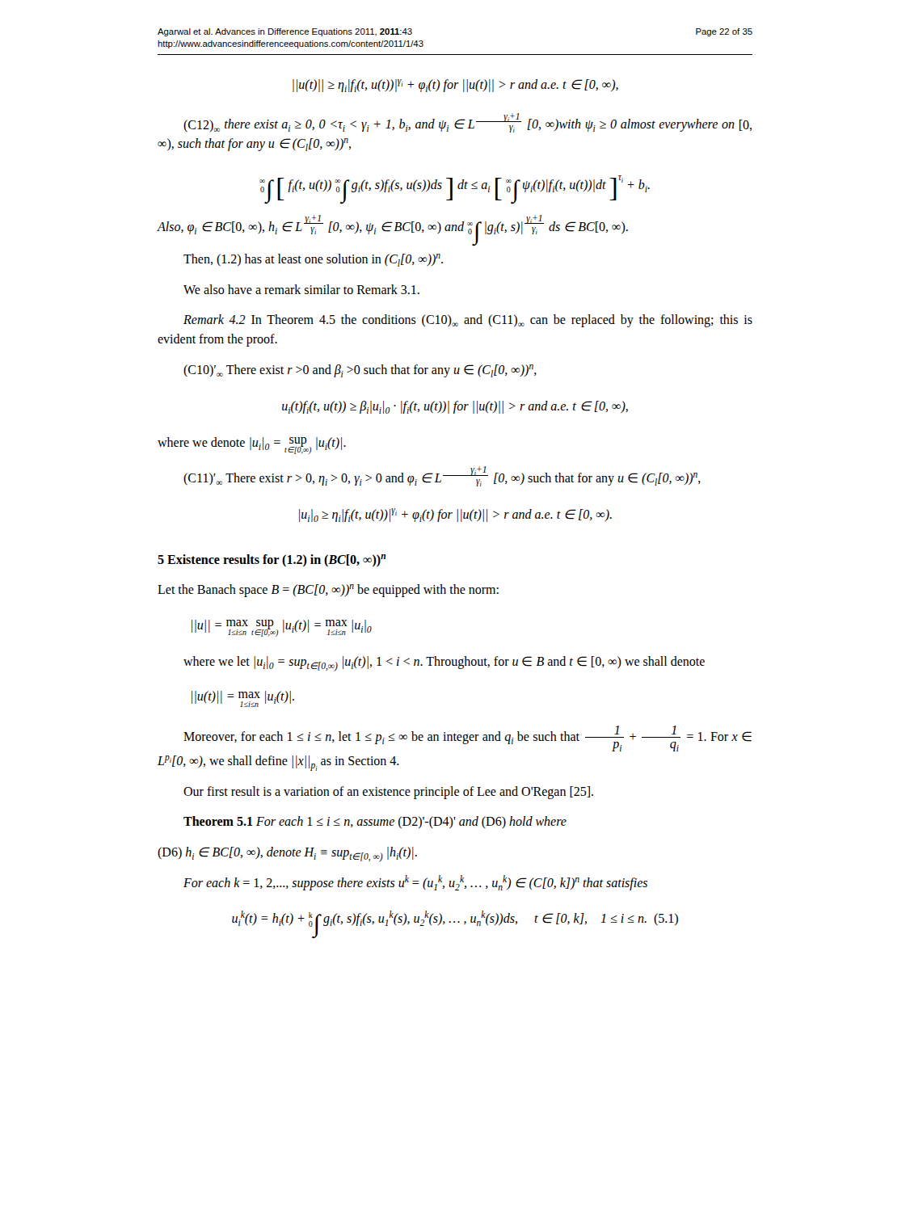Agarwal et al. Advances in Difference Equations 2011, 2011:43
http://www.advancesindifferenceequations.com/content/2011/1/43
Page 22 of 35
||u(t)|| ≥ ηi|fi(t, u(t))|γi + φi(t) for ||u(t)|| > r and a.e. t ∈ [0, ∞),
(C12)∞ there exist ai ≥ 0, 0 <τi < γi + 1, bi, and ψi ∈ Lγi+1 γi [0, ∞) with ψi ≥ 0 almost everywhere on [0, ∞), such that for any u ∈ (Cl[0, ∞))n,
∞0∫ [ fi(t, u(t)) ∞0∫ gi(t, s)fi(s, u(s))ds ] dt ≤ ai [ ∞0∫ ψi(t)|fi(t, u(t))|dt ] τi + bi.
Also, φi ∈ BC[0, ∞), hi ∈ Lγi+1 γi [0, ∞), ψi ∈ BC[0, ∞) and ∞0∫ |gi(t, s)|γi+1 γi ds ∈ BC[0, ∞).
Then, (1.2) has at least one solution in (Cl[0, ∞))n.
We also have a remark similar to Remark 3.1.
Remark 4.2 In Theorem 4.5 the conditions (C10)∞ and (C11)∞ can be replaced by the following; this is evident from the proof.
(C10)′∞ There exist r >0 and βi >0 such that for any u ∈ (Cl[0, ∞))n,
ui(t)fi(t, u(t)) ≥ βi|ui|0 · |fi(t, u(t))| for ||u(t)|| > r and a.e. t ∈ [0, ∞),
where we denote |ui|0 = sup t∈[0,∞) |ui(t)|.
(C11)′∞ There exist r > 0, ηi > 0, γi > 0 and φi ∈ Lγi+1 γi [0, ∞) such that for any u ∈ (Cl[0, ∞))n,
|ui|0 ≥ ηi|fi(t, u(t))|γi + φi(t) for ||u(t)|| > r and a.e. t ∈ [0, ∞).
5 Existence results for (1.2) in (BC[0, ∞))n
Let the Banach space B = (BC[0, ∞))n be equipped with the norm:
||u|| = max 1≤i≤n sup t∈[0,∞) |ui(t)| = max 1≤i≤n |ui|0
where we let |ui|0 = supt∈[0,∞) |ui(t)|, 1 < i < n. Throughout, for u ∈ B and t ∈ [0, ∞) we shall denote
||u(t)|| = max 1≤i≤n |ui(t)|.
Moreover, for each 1 ≤ i ≤ n, let 1 ≤ pi ≤ ∞ be an integer and qi be such that 1 pi + 1 qi = 1. For x ∈ Lpi[0, ∞), we shall define ||x||pi as in Section 4.
Our first result is a variation of an existence principle of Lee and O'Regan [25].
Theorem 5.1 For each 1 ≤ i ≤ n, assume (D2)'-(D4)' and (D6) hold where
(D6) hi ∈ BC[0, ∞), denote Hi ≡ supt∈[0, ∞) |hi(t)|.
For each k = 1, 2,..., suppose there exists uk = (u1k, u2k, … , unk) ∈ (C[0, k])n that satisfies
uik(t) = hi(t) + k 0∫ gi(t, s)fi(s, u1k(s), u2k(s), … , unk(s))ds, t ∈ [0, k], 1 ≤ i ≤ n. (5.1)